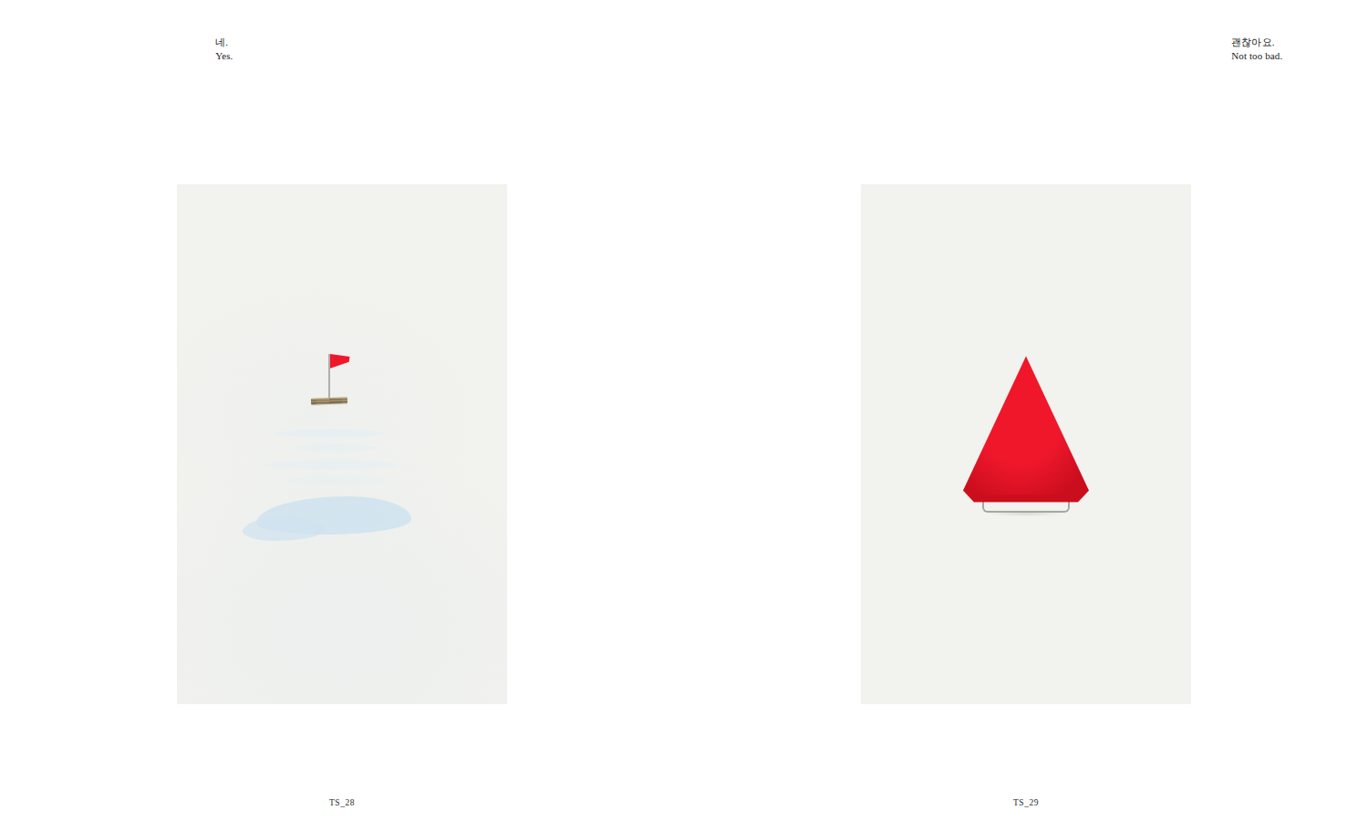네. Yes.
괜찮아요. Not too bad.
TS_28
TS_29